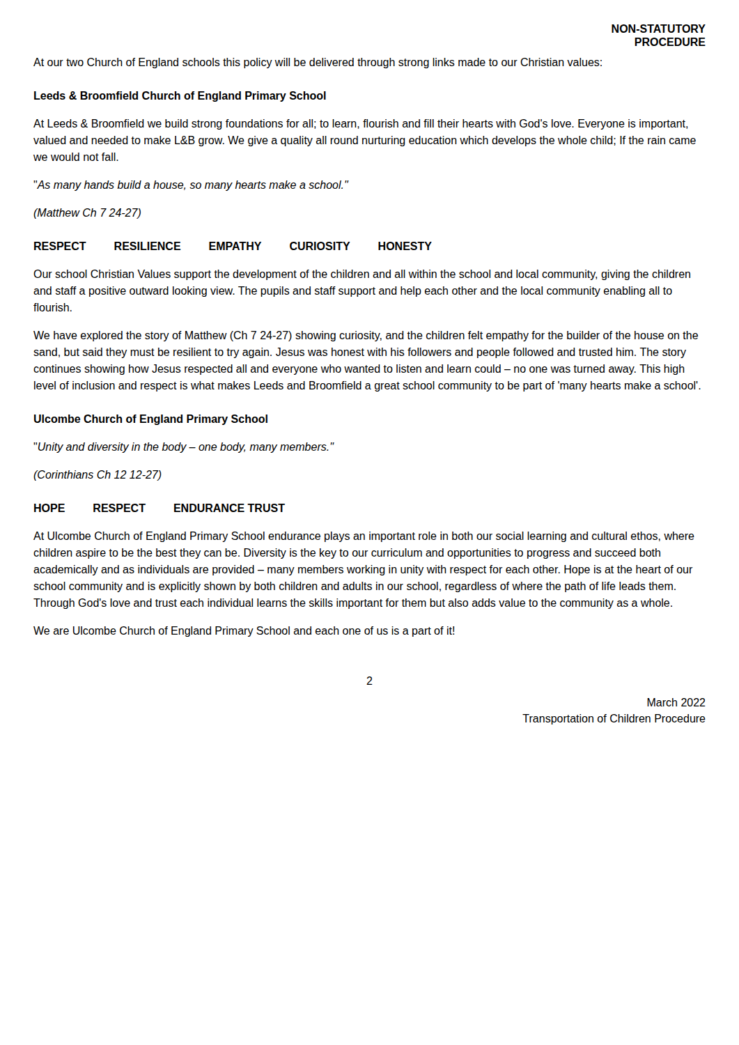NON-STATUTORY
PROCEDURE
At our two Church of England schools this policy will be delivered through strong links made to our Christian values:
Leeds & Broomfield Church of England Primary School
At Leeds & Broomfield we build strong foundations for all; to learn, flourish and fill their hearts with God's love. Everyone is important, valued and needed to make L&B grow. We give a quality all round nurturing education which develops the whole child; If the rain came we would not fall.
"As many hands build a house, so many hearts make a school."
(Matthew Ch 7 24-27)
RESPECT RESILIENCE EMPATHY CURIOSITY HONESTY
Our school Christian Values support the development of the children and all within the school and local community, giving the children and staff a positive outward looking view. The pupils and staff support and help each other and the local community enabling all to flourish.
We have explored the story of Matthew (Ch 7 24-27) showing curiosity, and the children felt empathy for the builder of the house on the sand, but said they must be resilient to try again. Jesus was honest with his followers and people followed and trusted him. The story continues showing how Jesus respected all and everyone who wanted to listen and learn could – no one was turned away. This high level of inclusion and respect is what makes Leeds and Broomfield a great school community to be part of 'many hearts make a school'.
Ulcombe Church of England Primary School
"Unity and diversity in the body – one body, many members."
(Corinthians Ch 12 12-27)
HOPE RESPECT ENDURANCE TRUST
At Ulcombe Church of England Primary School endurance plays an important role in both our social learning and cultural ethos, where children aspire to be the best they can be. Diversity is the key to our curriculum and opportunities to progress and succeed both academically and as individuals are provided – many members working in unity with respect for each other. Hope is at the heart of our school community and is explicitly shown by both children and adults in our school, regardless of where the path of life leads them. Through God's love and trust each individual learns the skills important for them but also adds value to the community as a whole.
We are Ulcombe Church of England Primary School and each one of us is a part of it!
2
March 2022
Transportation of Children Procedure